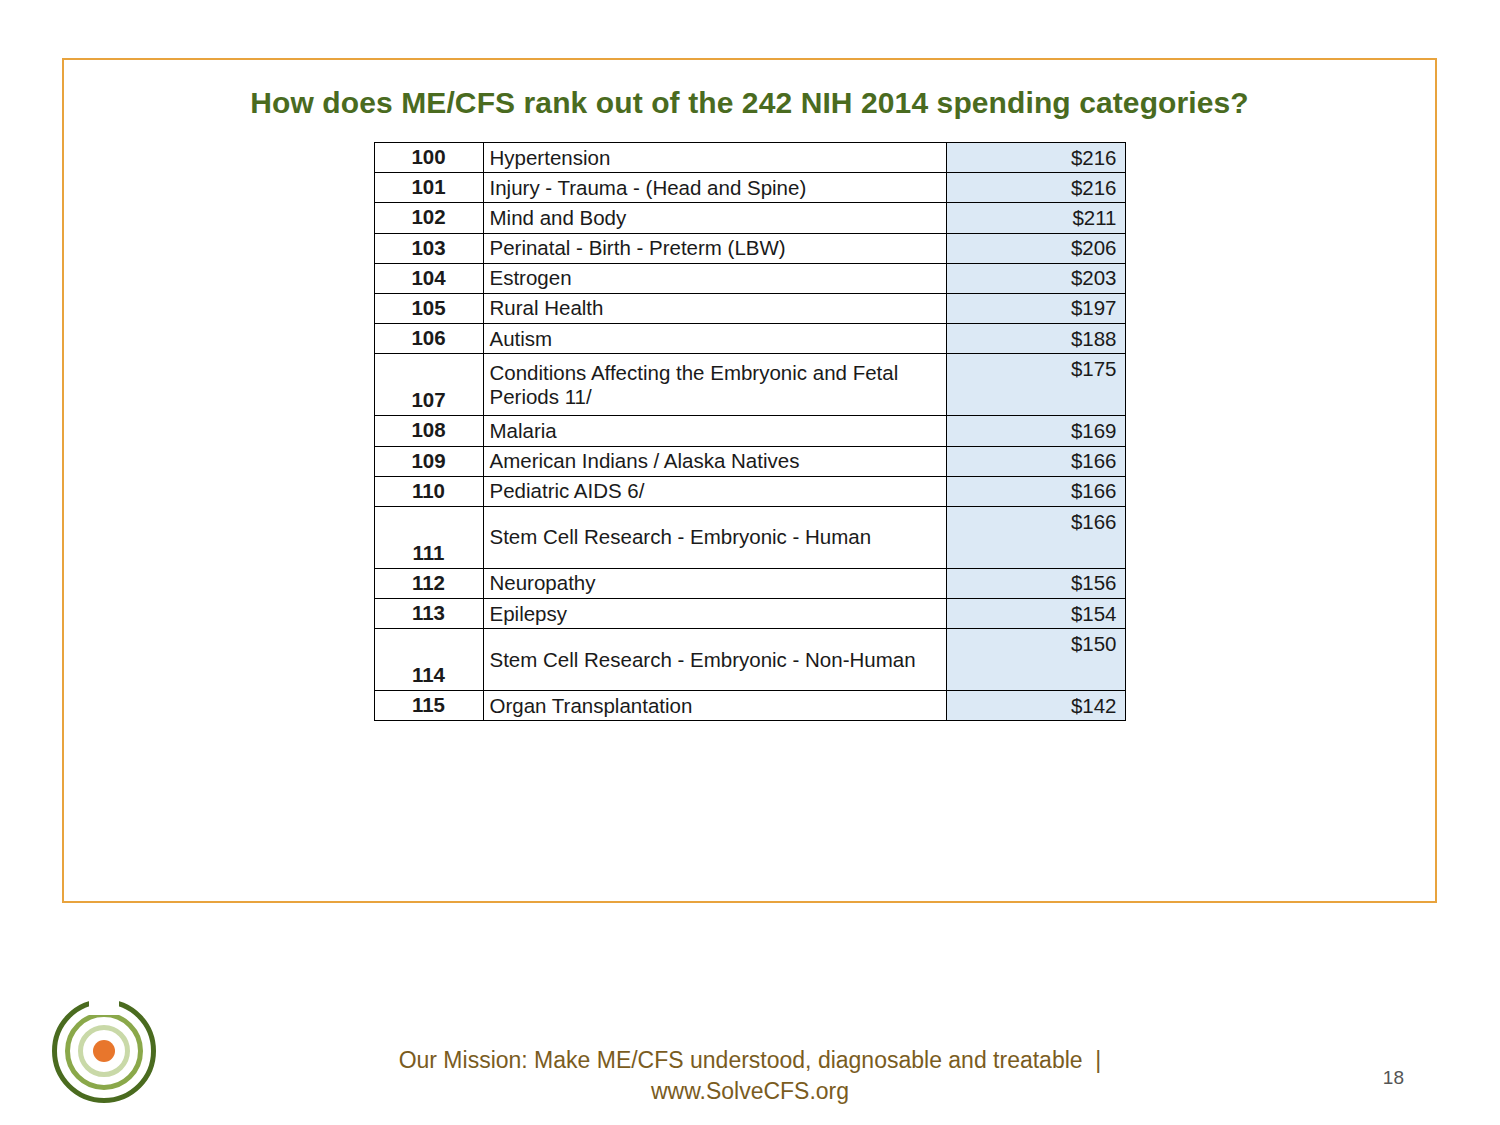How does ME/CFS rank out of the 242 NIH 2014 spending categories?
| 100 | Hypertension | $216 |
| 101 | Injury - Trauma - (Head and Spine) | $216 |
| 102 | Mind and Body | $211 |
| 103 | Perinatal - Birth - Preterm (LBW) | $206 |
| 104 | Estrogen | $203 |
| 105 | Rural Health | $197 |
| 106 | Autism | $188 |
| 107 | Conditions Affecting the Embryonic and Fetal Periods 11/ | $175 |
| 108 | Malaria | $169 |
| 109 | American Indians / Alaska Natives | $166 |
| 110 | Pediatric AIDS 6/ | $166 |
| 111 | Stem Cell Research - Embryonic - Human | $166 |
| 112 | Neuropathy | $156 |
| 113 | Epilepsy | $154 |
| 114 | Stem Cell Research - Embryonic - Non-Human | $150 |
| 115 | Organ Transplantation | $142 |
Our Mission: Make ME/CFS understood, diagnosable and treatable |
www.SolveCFS.org
18